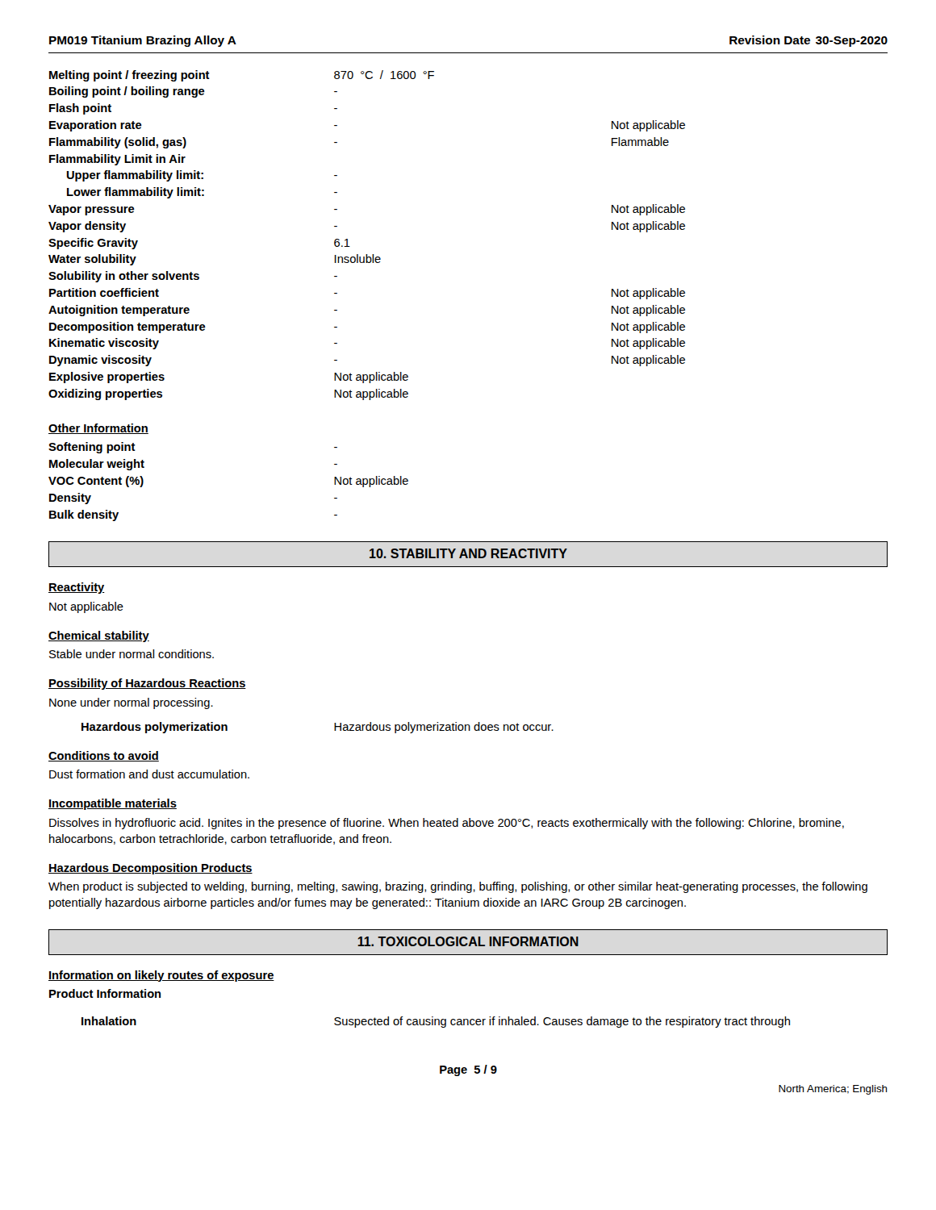PM019 Titanium Brazing Alloy A
Revision Date30-Sep-2020
| Melting point / freezing point | 870 °C / 1600 °F | |
| Boiling point / boiling range | - | |
| Flash point | - | |
| Evaporation rate | - | Not applicable |
| Flammability (solid, gas) | - | Flammable |
| Flammability Limit in Air | | |
| Upper flammability limit: | - | |
| Lower flammability limit: | - | |
| Vapor pressure | - | Not applicable |
| Vapor density | - | Not applicable |
| Specific Gravity | 6.1 | |
| Water solubility | Insoluble | |
| Solubility in other solvents | - | |
| Partition coefficient | - | Not applicable |
| Autoignition temperature | - | Not applicable |
| Decomposition temperature | - | Not applicable |
| Kinematic viscosity | - | Not applicable |
| Dynamic viscosity | - | Not applicable |
| Explosive properties | Not applicable | |
| Oxidizing properties | Not applicable | |
Other Information
| Softening point | - | |
| Molecular weight | - | |
| VOC Content (%) | Not applicable | |
| Density | - | |
| Bulk density | - | |
10. STABILITY AND REACTIVITY
Reactivity
Not applicable
Chemical stability
Stable under normal conditions.
Possibility of Hazardous Reactions
None under normal processing.
Hazardous polymerization
Hazardous polymerization does not occur.
Conditions to avoid
Dust formation and dust accumulation.
Incompatible materials
Dissolves in hydrofluoric acid. Ignites in the presence of fluorine. When heated above 200°C, reacts exothermically with the following: Chlorine, bromine, halocarbons, carbon tetrachloride, carbon tetrafluoride, and freon.
Hazardous Decomposition Products
When product is subjected to welding, burning, melting, sawing, brazing, grinding, buffing, polishing, or other similar heat-generating processes, the following potentially hazardous airborne particles and/or fumes may be generated:: Titanium dioxide an IARC Group 2B carcinogen.
11. TOXICOLOGICAL INFORMATION
Information on likely routes of exposure
Product Information
Inhalation
Suspected of causing cancer if inhaled. Causes damage to the respiratory tract through
Page 5 / 9
North America; English